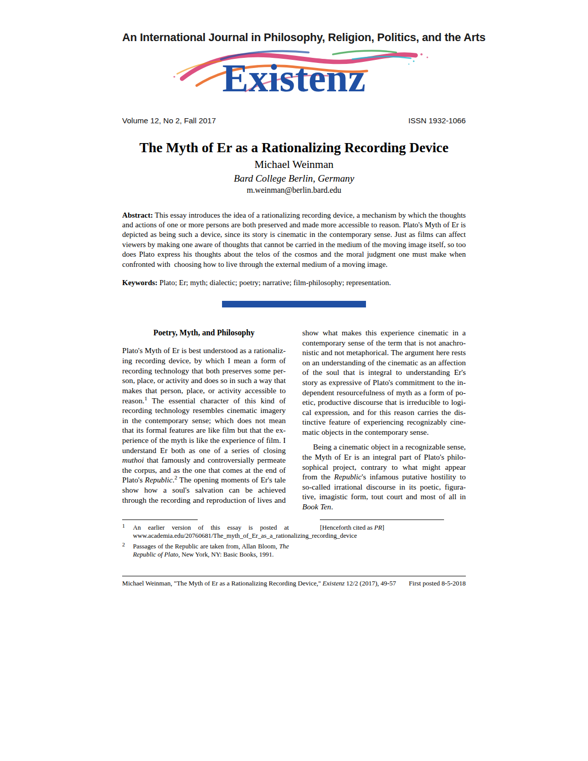An International Journal in Philosophy, Religion, Politics, and the Arts
Existenz
Volume 12, No 2, Fall 2017 ISSN 1932-1066
The Myth of Er as a Rationalizing Recording Device
Michael Weinman
Bard College Berlin, Germany
m.weinman@berlin.bard.edu
Abstract: This essay introduces the idea of a rationalizing recording device, a mechanism by which the thoughts and actions of one or more persons are both preserved and made more accessible to reason. Plato's Myth of Er is depicted as being such a device, since its story is cinematic in the contemporary sense. Just as films can affect viewers by making one aware of thoughts that cannot be carried in the medium of the moving image itself, so too does Plato express his thoughts about the telos of the cosmos and the moral judgment one must make when confronted with choosing how to live through the external medium of a moving image.
Keywords: Plato; Er; myth; dialectic; poetry; narrative; film-philosophy; representation.
Poetry, Myth, and Philosophy
Plato's Myth of Er is best understood as a rationalizing recording device, by which I mean a form of recording technology that both preserves some person, place, or activity and does so in such a way that makes that person, place, or activity accessible to reason.1 The essential character of this kind of recording technology resembles cinematic imagery in the contemporary sense; which does not mean that its formal features are like film but that the experience of the myth is like the experience of film. I understand Er both as one of a series of closing muthoi that famously and controversially permeate the corpus, and as the one that comes at the end of Plato's Republic.2 The opening moments of Er's tale show how a soul's salvation can be achieved through the recording and reproduction of lives and show what makes this experience cinematic in a contemporary sense of the term that is not anachronistic and not metaphorical. The argument here rests on an understanding of the cinematic as an affection of the soul that is integral to understanding Er's story as expressive of Plato's commitment to the independent resourcefulness of myth as a form of poetic, productive discourse that is irreducible to logical expression, and for this reason carries the distinctive feature of experiencing recognizably cinematic objects in the contemporary sense.
Being a cinematic object in a recognizable sense, the Myth of Er is an integral part of Plato's philosophical project, contrary to what might appear from the Republic's infamous putative hostility to so-called irrational discourse in its poetic, figurative, imagistic form, tout court and most of all in Book Ten.
An earlier version of this essay is posted at www.academia.edu/20760681/The_myth_of_Er_as_a_rationalizing_recording_device
Passages of the Republic are taken from, Allan Bloom, The Republic of Plato, New York, NY: Basic Books, 1991.
[Henceforth cited as PR]
Michael Weinman, "The Myth of Er as a Rationalizing Recording Device," Existenz 12/2 (2017), 49-57 First posted 8-5-2018